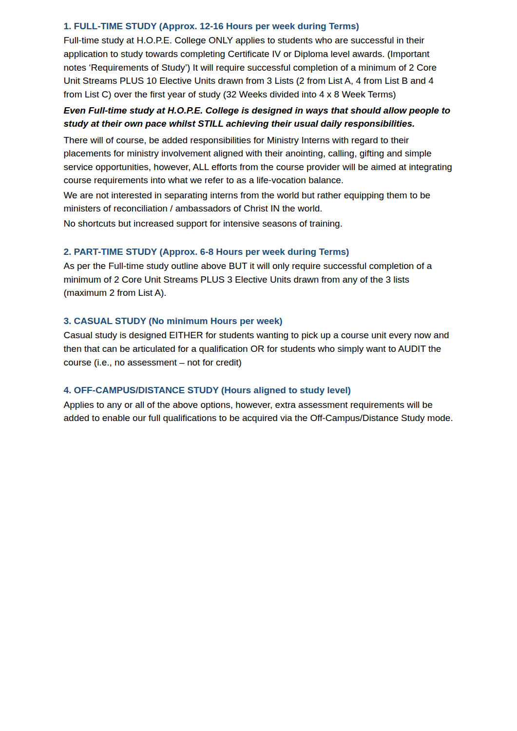1. FULL-TIME STUDY (Approx. 12-16 Hours per week during Terms)
Full-time study at H.O.P.E. College ONLY applies to students who are successful in their application to study towards completing Certificate IV or Diploma level awards. (Important notes ‘Requirements of Study’) It will require successful completion of a minimum of 2 Core Unit Streams PLUS 10 Elective Units drawn from 3 Lists (2 from List A, 4 from List B and 4 from List C) over the first year of study (32 Weeks divided into 4 x 8 Week Terms)
Even Full-time study at H.O.P.E. College is designed in ways that should allow people to study at their own pace whilst STILL achieving their usual daily responsibilities.
There will of course, be added responsibilities for Ministry Interns with regard to their placements for ministry involvement aligned with their anointing, calling, gifting and simple service opportunities, however, ALL efforts from the course provider will be aimed at integrating course requirements into what we refer to as a life-vocation balance.
We are not interested in separating interns from the world but rather equipping them to be ministers of reconciliation / ambassadors of Christ IN the world.
No shortcuts but increased support for intensive seasons of training.
2. PART-TIME STUDY (Approx. 6-8 Hours per week during Terms)
As per the Full-time study outline above BUT it will only require successful completion of a minimum of 2 Core Unit Streams PLUS 3 Elective Units drawn from any of the 3 lists (maximum 2 from List A).
3. CASUAL STUDY (No minimum Hours per week)
Casual study is designed EITHER for students wanting to pick up a course unit every now and then that can be articulated for a qualification OR for students who simply want to AUDIT the course (i.e., no assessment – not for credit)
4. OFF-CAMPUS/DISTANCE STUDY (Hours aligned to study level)
Applies to any or all of the above options, however, extra assessment requirements will be added to enable our full qualifications to be acquired via the Off-Campus/Distance Study mode.